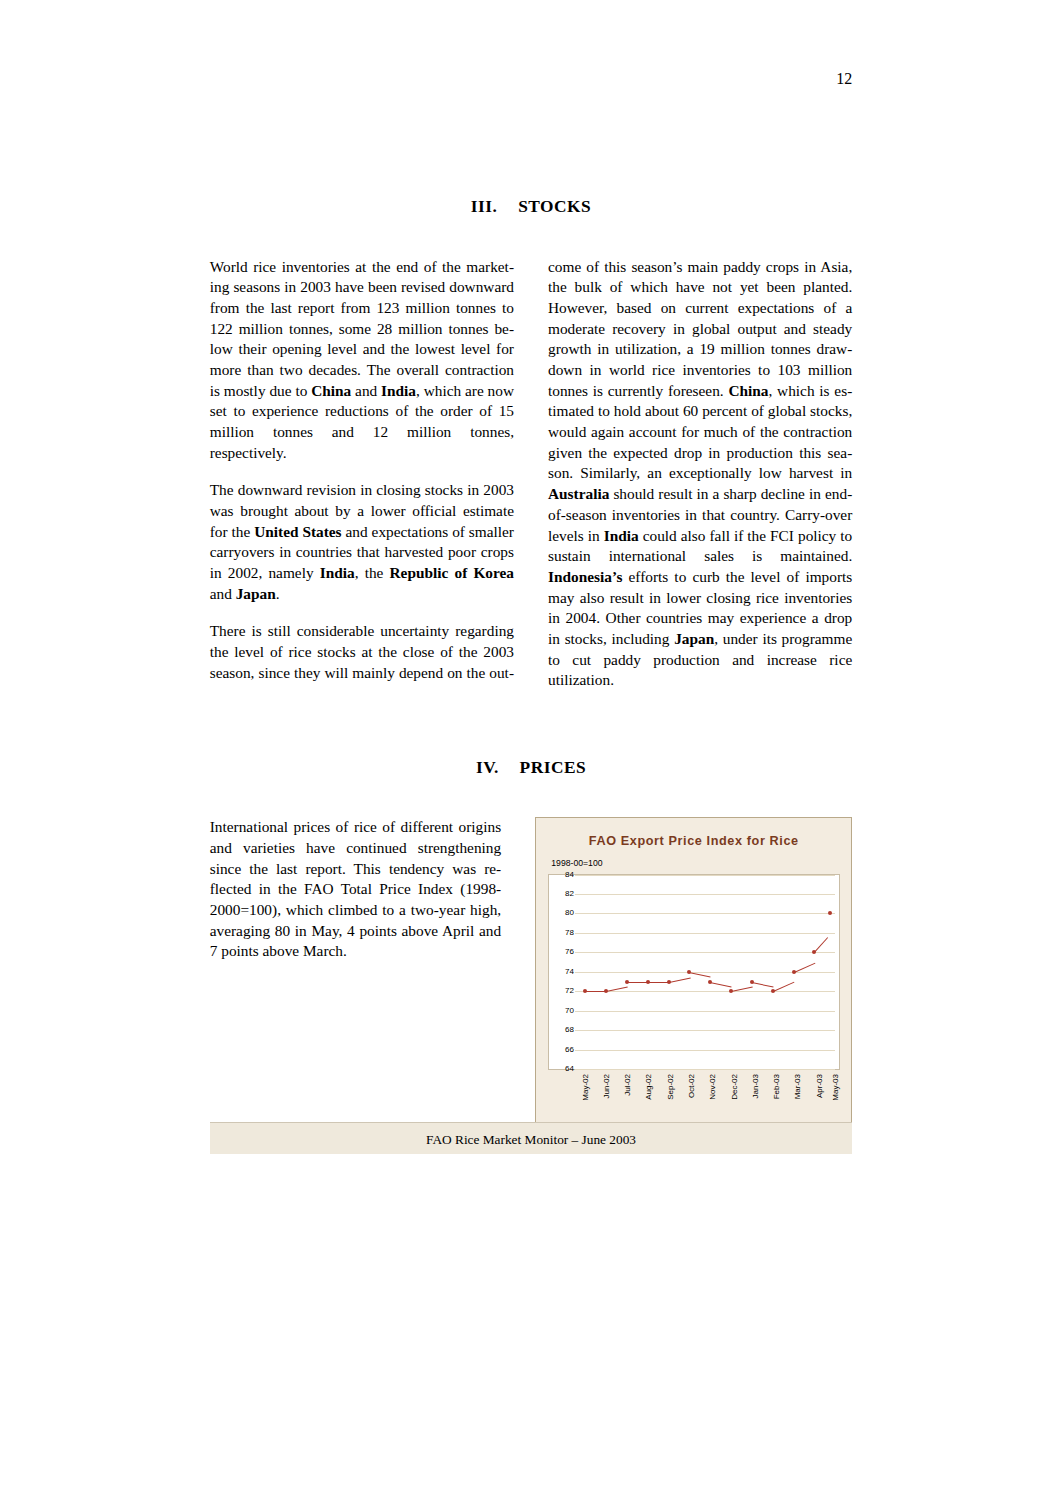12
III. STOCKS
World rice inventories at the end of the marketing seasons in 2003 have been revised downward from the last report from 123 million tonnes to 122 million tonnes, some 28 million tonnes below their opening level and the lowest level for more than two decades. The overall contraction is mostly due to China and India, which are now set to experience reductions of the order of 15 million tonnes and 12 million tonnes, respectively.
The downward revision in closing stocks in 2003 was brought about by a lower official estimate for the United States and expectations of smaller carryovers in countries that harvested poor crops in 2002, namely India, the Republic of Korea and Japan.
There is still considerable uncertainty regarding the level of rice stocks at the close of the 2003 season, since they will mainly depend on the outcome of this season’s main paddy crops in Asia, the bulk of which have not yet been planted. However, based on current expectations of a moderate recovery in global output and steady growth in utilization, a 19 million tonnes drawdown in world rice inventories to 103 million tonnes is currently foreseen. China, which is estimated to hold about 60 percent of global stocks, would again account for much of the contraction given the expected drop in production this season. Similarly, an exceptionally low harvest in Australia should result in a sharp decline in end-of-season inventories in that country. Carry-over levels in India could also fall if the FCI policy to sustain international sales is maintained. Indonesia’s efforts to curb the level of imports may also result in lower closing rice inventories in 2004. Other countries may experience a drop in stocks, including Japan, under its programme to cut paddy production and increase rice utilization.
IV. PRICES
International prices of rice of different origins and varieties have continued strengthening since the last report. This tendency was reflected in the FAO Total Price Index (1998-2000=100), which climbed to a two-year high, averaging 80 in May, 4 points above April and 7 points above March.
FAO Export Price Index for Rice
1998-00=100
84 82 80 78 76 74 72 70 68 66 64
May-02 Jun-02 Jul-02 Aug-02 Sep-02 Oct-02 Nov-02 Dec-02 Jan-03 Feb-03 Mar-03 Apr-03 May-03
FAO Rice Market Monitor – June 2003